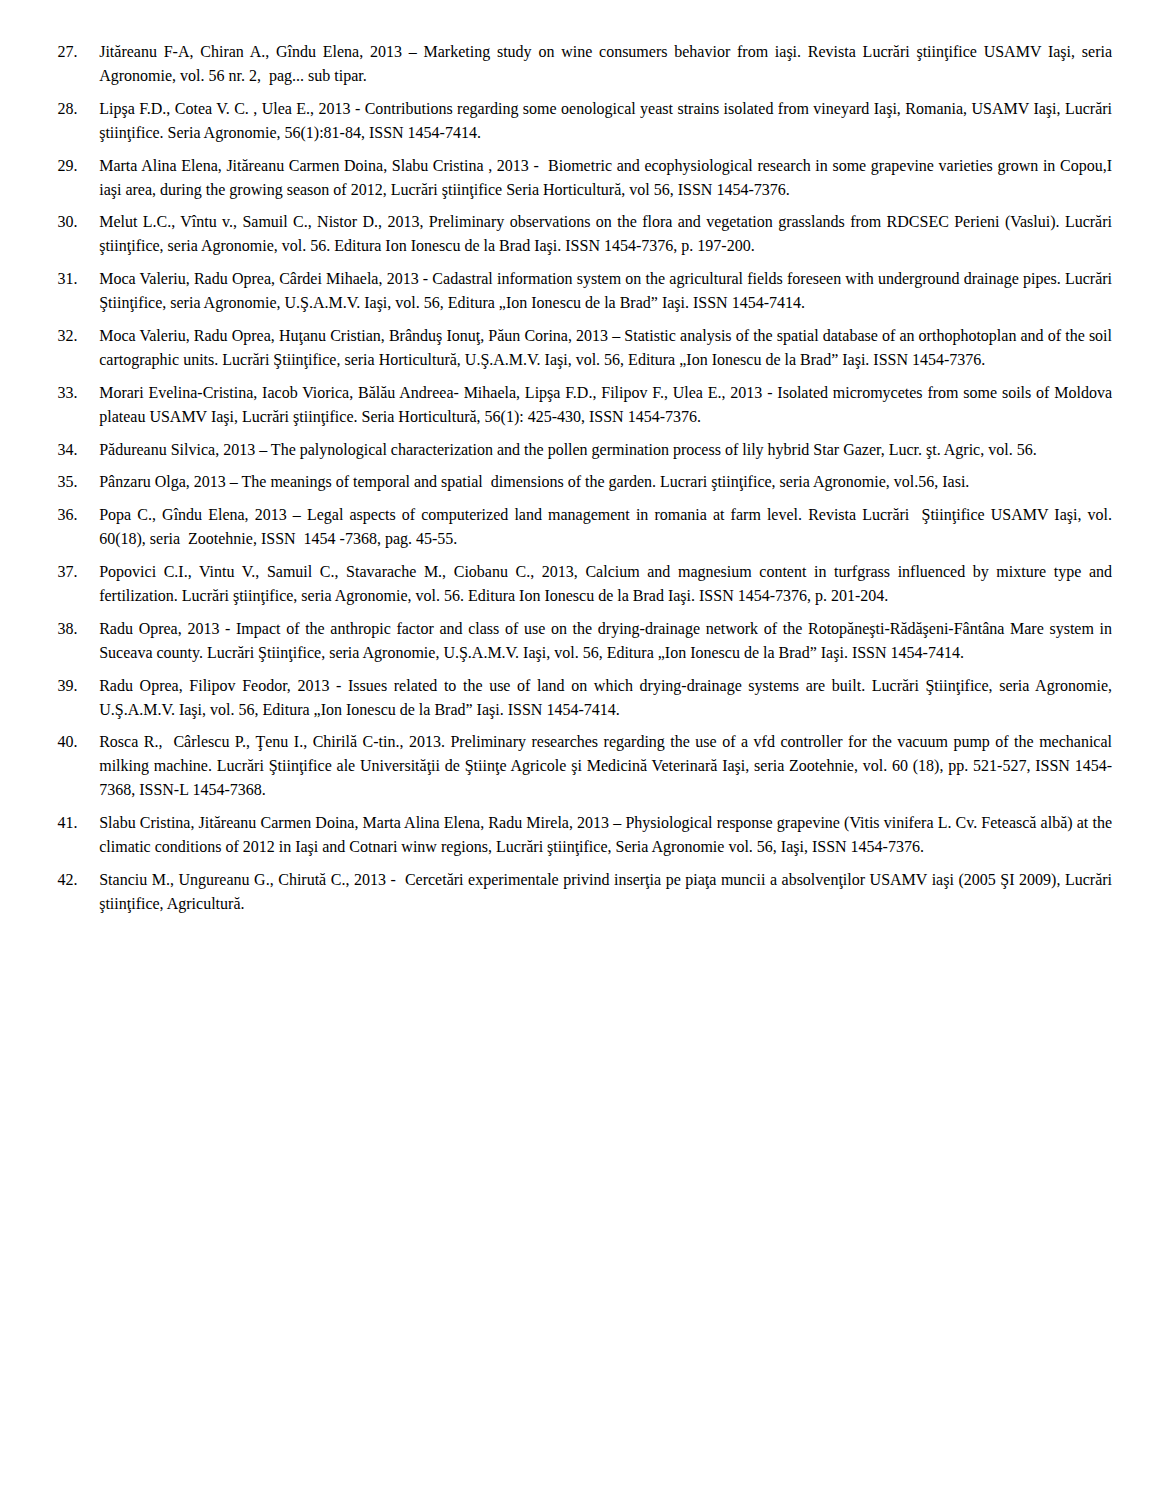27. Jităreanu F-A, Chiran A., Gîndu Elena, 2013 – Marketing study on wine consumers behavior from iaşi. Revista Lucrări ştiinţifice USAMV Iaşi, seria Agronomie, vol. 56 nr. 2, pag... sub tipar.
28. Lipşa F.D., Cotea V. C. , Ulea E., 2013 - Contributions regarding some oenological yeast strains isolated from vineyard Iaşi, Romania, USAMV Iaşi, Lucrări ştiinţifice. Seria Agronomie, 56(1):81-84, ISSN 1454-7414.
29. Marta Alina Elena, Jităreanu Carmen Doina, Slabu Cristina , 2013 - Biometric and ecophysiological research in some grapevine varieties grown in Copou,I iaşi area, during the growing season of 2012, Lucrări ştiinţifice Seria Horticultură, vol 56, ISSN 1454-7376.
30. Melut L.C., Vîntu v., Samuil C., Nistor D., 2013, Preliminary observations on the flora and vegetation grasslands from RDCSEC Perieni (Vaslui). Lucrări ştiinţifice, seria Agronomie, vol. 56. Editura Ion Ionescu de la Brad Iaşi. ISSN 1454-7376, p. 197-200.
31. Moca Valeriu, Radu Oprea, Cârdei Mihaela, 2013 - Cadastral information system on the agricultural fields foreseen with underground drainage pipes. Lucrări Ştiinţifice, seria Agronomie, U.Ş.A.M.V. Iaşi, vol. 56, Editura „Ion Ionescu de la Brad” Iaşi. ISSN 1454-7414.
32. Moca Valeriu, Radu Oprea, Huţanu Cristian, Brânduş Ionuţ, Păun Corina, 2013 – Statistic analysis of the spatial database of an orthophotoplan and of the soil cartographic units. Lucrări Ştiinţifice, seria Horticultură, U.Ş.A.M.V. Iaşi, vol. 56, Editura „Ion Ionescu de la Brad” Iaşi. ISSN 1454-7376.
33. Morari Evelina-Cristina, Iacob Viorica, Bălău Andreea- Mihaela, Lipşa F.D., Filipov F., Ulea E., 2013 - Isolated micromycetes from some soils of Moldova plateau USAMV Iaşi, Lucrări ştiinţifice. Seria Horticultură, 56(1): 425-430, ISSN 1454-7376.
34. Pădureanu Silvica, 2013 – The palynological characterization and the pollen germination process of lily hybrid Star Gazer, Lucr. şt. Agric, vol. 56.
35. Pânzaru Olga, 2013 – The meanings of temporal and spatial dimensions of the garden. Lucrari ştiinţifice, seria Agronomie, vol.56, Iasi.
36. Popa C., Gîndu Elena, 2013 – Legal aspects of computerized land management in romania at farm level. Revista Lucrări Ştiinţifice USAMV Iaşi, vol. 60(18), seria Zootehnie, ISSN 1454 -7368, pag. 45-55.
37. Popovici C.I., Vintu V., Samuil C., Stavarache M., Ciobanu C., 2013, Calcium and magnesium content in turfgrass influenced by mixture type and fertilization. Lucrări ştiinţifice, seria Agronomie, vol. 56. Editura Ion Ionescu de la Brad Iaşi. ISSN 1454-7376, p. 201-204.
38. Radu Oprea, 2013 - Impact of the anthropic factor and class of use on the drying-drainage network of the Rotopăneşti-Rădăşeni-Fântâna Mare system in Suceava county. Lucrări Ştiinţifice, seria Agronomie, U.Ş.A.M.V. Iaşi, vol. 56, Editura „Ion Ionescu de la Brad” Iaşi. ISSN 1454-7414.
39. Radu Oprea, Filipov Feodor, 2013 - Issues related to the use of land on which drying-drainage systems are built. Lucrări Ştiinţifice, seria Agronomie, U.Ş.A.M.V. Iaşi, vol. 56, Editura „Ion Ionescu de la Brad” Iaşi. ISSN 1454-7414.
40. Rosca R., Cârlescu P., Ţenu I., Chirilă C-tin., 2013. Preliminary researches regarding the use of a vfd controller for the vacuum pump of the mechanical milking machine. Lucrări Ştiinţifice ale Universităţii de Ştiinţe Agricole şi Medicină Veterinară Iaşi, seria Zootehnie, vol. 60 (18), pp. 521-527, ISSN 1454-7368, ISSN-L 1454-7368.
41. Slabu Cristina, Jităreanu Carmen Doina, Marta Alina Elena, Radu Mirela, 2013 – Physiological response grapevine (Vitis vinifera L. Cv. Fetească albă) at the climatic conditions of 2012 in Iaşi and Cotnari winw regions, Lucrări ştiinţifice, Seria Agronomie vol. 56, Iaşi, ISSN 1454-7376.
42. Stanciu M., Ungureanu G., Chirută C., 2013 - Cercetări experimentale privind inserţia pe piaţa muncii a absolvenţilor USAMV iaşi (2005 ŞI 2009), Lucrări ştiinţifice, Agricultură.